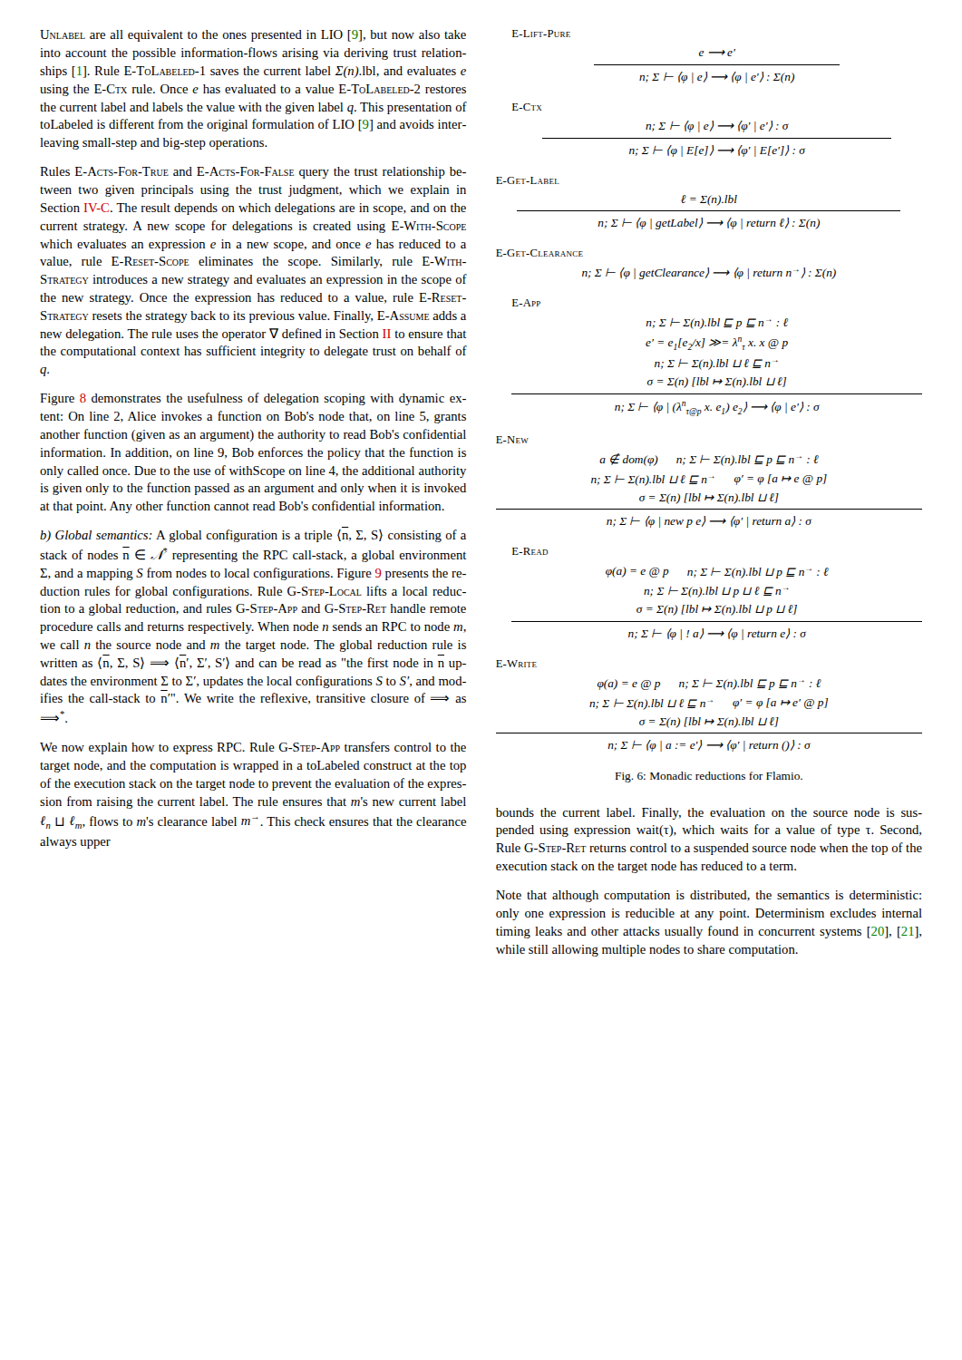Unlabel are all equivalent to the ones presented in LIO [9], but now also take into account the possible information-flows arising via deriving trust relationships [1]. Rule E-ToLabeled-1 saves the current label Σ(n).lbl, and evaluates e using the E-Ctx rule. Once e has evaluated to a value E-ToLabeled-2 restores the current label and labels the value with the given label q. This presentation of toLabeled is different from the original formulation of LIO [9] and avoids interleaving small-step and big-step operations.
Rules E-Acts-For-True and E-Acts-For-False query the trust relationship between two given principals using the trust judgment, which we explain in Section IV-C. The result depends on which delegations are in scope, and on the current strategy. A new scope for delegations is created using E-With-Scope which evaluates an expression e in a new scope, and once e has reduced to a value, rule E-Reset-Scope eliminates the scope. Similarly, rule E-With-Strategy introduces a new strategy and evaluates an expression in the scope of the new strategy. Once the expression has reduced to a value, rule E-Reset-Strategy resets the strategy back to its previous value. Finally, E-Assume adds a new delegation. The rule uses the operator ∇ defined in Section II to ensure that the computational context has sufficient integrity to delegate trust on behalf of q.
Figure 8 demonstrates the usefulness of delegation scoping with dynamic extent: On line 2, Alice invokes a function on Bob's node that, on line 5, grants another function (given as an argument) the authority to read Bob's confidential information. In addition, on line 9, Bob enforces the policy that the function is only called once. Due to the use of withScope on line 4, the additional authority is given only to the function passed as an argument and only when it is invoked at that point. Any other function cannot read Bob's confidential information.
b) Global semantics: A global configuration is a triple ⟨n, Σ, S⟩ consisting of a stack of nodes n ∈ 𝒩* representing the RPC call-stack, a global environment Σ, and a mapping S from nodes to local configurations. Figure 9 presents the reduction rules for global configurations. Rule G-Step-Local lifts a local reduction to a global reduction, and rules G-Step-App and G-Step-Ret handle remote procedure calls and returns respectively. When node n sends an RPC to node m, we call n the source node and m the target node. The global reduction rule is written as ⟨n, Σ, S⟩ ⟹ ⟨n′, Σ′, S′⟩ and can be read as "the first node in n updates the environment Σ to Σ′, updates the local configurations S to S′, and modifies the call-stack to n′". We write the reflexive, transitive closure of ⟹ as ⟹*.
We now explain how to express RPC. Rule G-Step-App transfers control to the target node, and the computation is wrapped in a toLabeled construct at the top of the execution stack on the target node to prevent the evaluation of the expression from raising the current label. The rule ensures that m's new current label ℓn ⊔ ℓm, flows to m's clearance label m→. This check ensures that the clearance always upper
E-Lift-Pure
e ⟶ e′
n; Σ ⊢ ⟨φ | e⟩ ⟶ ⟨φ | e′⟩ : Σ(n)
E-Ctx
n; Σ ⊢ ⟨φ | e⟩ ⟶ ⟨φ′ | e′⟩ : σ
n; Σ ⊢ ⟨φ | E[e]⟩ ⟶ ⟨φ′ | E[e′]⟩ : σ
E-Get-Label
ℓ = Σ(n).lbl
n; Σ ⊢ ⟨φ | getLabel⟩ ⟶ ⟨φ | return ℓ⟩ : Σ(n)
E-Get-Clearance
n; Σ ⊢ ⟨φ | getClearance⟩ ⟶ ⟨φ | return n→⟩ : Σ(n)
E-App
n; Σ ⊢ Σ(n).lbl ⊑ p ⊑ n→ : ℓ
e′ = e1[e2/x] ≫= λnτ x. x @ p
n; Σ ⊢ Σ(n).lbl ⊔ ℓ ⊑ n→
σ = Σ(n) [lbl ↦ Σ(n).lbl ⊔ ℓ]
n; Σ ⊢ ⟨φ | (λnτ@p x. e1) e2⟩ ⟶ ⟨φ | e′⟩ : σ
E-New
a ∉ dom(φ) n; Σ ⊢ Σ(n).lbl ⊑ p ⊑ n→ : ℓ
n; Σ ⊢ Σ(n).lbl ⊔ ℓ ⊑ n→ φ′ = φ [a ↦ e @ p]
σ = Σ(n) [lbl ↦ Σ(n).lbl ⊔ ℓ]
n; Σ ⊢ ⟨φ | new p e⟩ ⟶ ⟨φ′ | return a⟩ : σ
E-Read
φ(a) = e @ p n; Σ ⊢ Σ(n).lbl ⊔ p ⊑ n→ : ℓ
n; Σ ⊢ Σ(n).lbl ⊔ p ⊔ ℓ ⊑ n→
σ = Σ(n) [lbl ↦ Σ(n).lbl ⊔ p ⊔ ℓ]
n; Σ ⊢ ⟨φ | ! a⟩ ⟶ ⟨φ | return e⟩ : σ
E-Write
φ(a) = e @ p n; Σ ⊢ Σ(n).lbl ⊑ p ⊑ n→ : ℓ
n; Σ ⊢ Σ(n).lbl ⊔ ℓ ⊑ n→ φ′ = φ [a ↦ e′ @ p]
σ = Σ(n) [lbl ↦ Σ(n).lbl ⊔ ℓ]
n; Σ ⊢ ⟨φ | a := e′⟩ ⟶ ⟨φ′ | return ()⟩ : σ
Fig. 6: Monadic reductions for Flamio.
bounds the current label. Finally, the evaluation on the source node is suspended using expression wait(τ), which waits for a value of type τ. Second, Rule G-Step-Ret returns control to a suspended source node when the top of the execution stack on the target node has reduced to a term.
Note that although computation is distributed, the semantics is deterministic: only one expression is reducible at any point. Determinism excludes internal timing leaks and other attacks usually found in concurrent systems [20], [21], while still allowing multiple nodes to share computation.